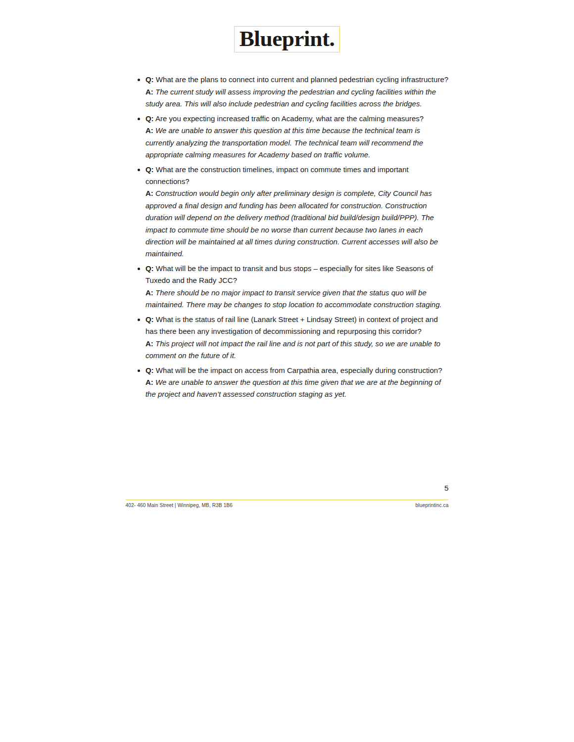Blueprint.
Q: What are the plans to connect into current and planned pedestrian cycling infrastructure?
A: The current study will assess improving the pedestrian and cycling facilities within the study area. This will also include pedestrian and cycling facilities across the bridges.
Q: Are you expecting increased traffic on Academy, what are the calming measures?
A: We are unable to answer this question at this time because the technical team is currently analyzing the transportation model. The technical team will recommend the appropriate calming measures for Academy based on traffic volume.
Q: What are the construction timelines, impact on commute times and important connections?
A: Construction would begin only after preliminary design is complete, City Council has approved a final design and funding has been allocated for construction. Construction duration will depend on the delivery method (traditional bid build/design build/PPP). The impact to commute time should be no worse than current because two lanes in each direction will be maintained at all times during construction. Current accesses will also be maintained.
Q: What will be the impact to transit and bus stops – especially for sites like Seasons of Tuxedo and the Rady JCC?
A: There should be no major impact to transit service given that the status quo will be maintained. There may be changes to stop location to accommodate construction staging.
Q: What is the status of rail line (Lanark Street + Lindsay Street) in context of project and has there been any investigation of decommissioning and repurposing this corridor?
A: This project will not impact the rail line and is not part of this study, so we are unable to comment on the future of it.
Q: What will be the impact on access from Carpathia area, especially during construction?
A: We are unable to answer the question at this time given that we are at the beginning of the project and haven’t assessed construction staging as yet.
5
402- 460 Main Street | Winnipeg, MB, R3B 1B6 blueprintinc.ca